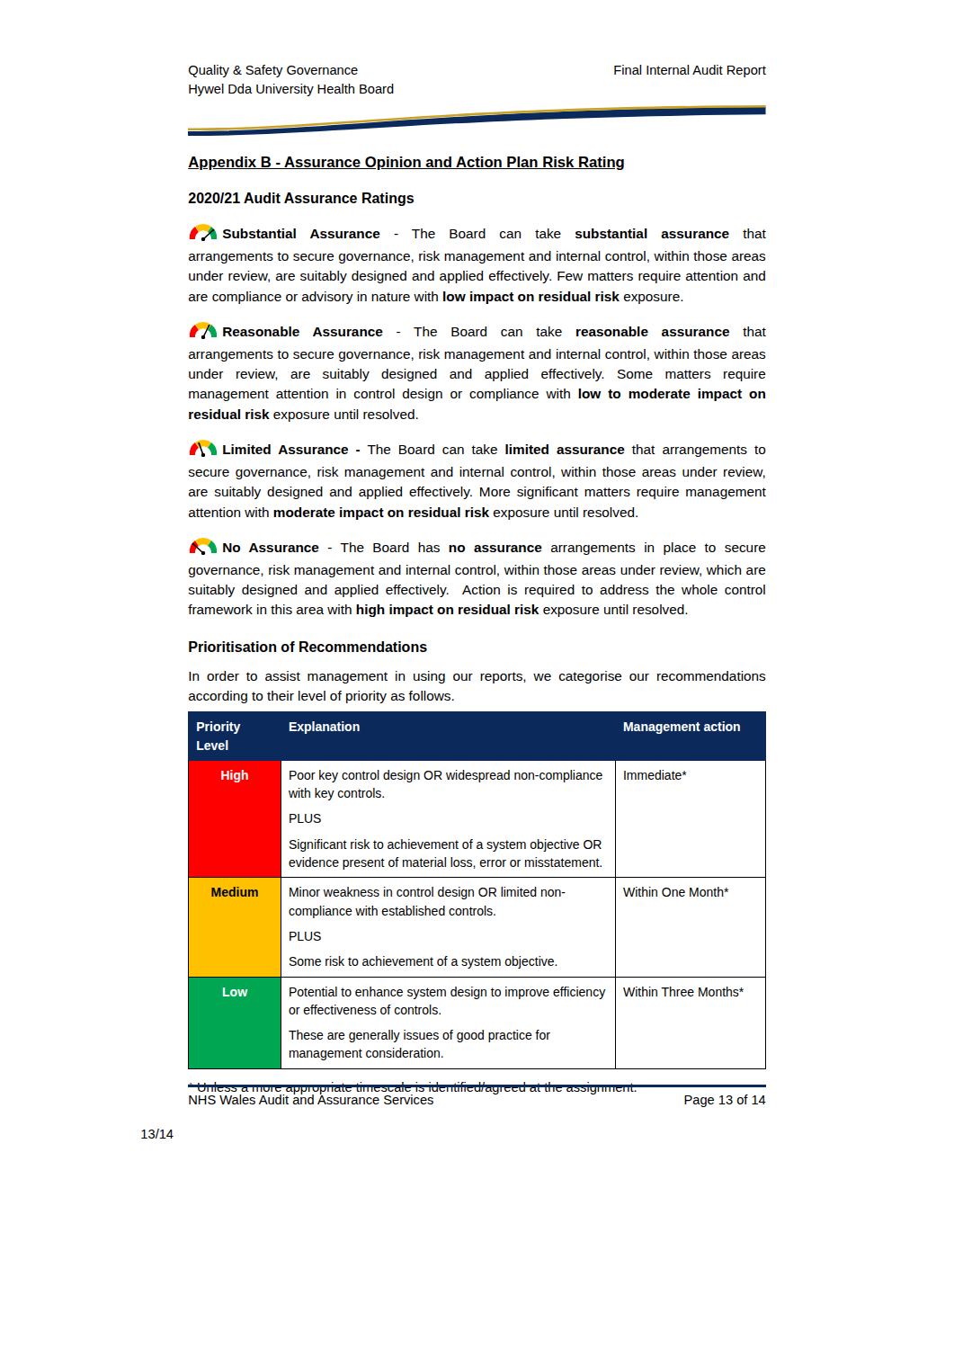Quality & Safety Governance
Hywel Dda University Health Board
Final Internal Audit Report
Appendix B - Assurance Opinion and Action Plan Risk Rating
2020/21 Audit Assurance Ratings
Substantial Assurance - The Board can take substantial assurance that arrangements to secure governance, risk management and internal control, within those areas under review, are suitably designed and applied effectively. Few matters require attention and are compliance or advisory in nature with low impact on residual risk exposure.
Reasonable Assurance - The Board can take reasonable assurance that arrangements to secure governance, risk management and internal control, within those areas under review, are suitably designed and applied effectively. Some matters require management attention in control design or compliance with low to moderate impact on residual risk exposure until resolved.
Limited Assurance - The Board can take limited assurance that arrangements to secure governance, risk management and internal control, within those areas under review, are suitably designed and applied effectively. More significant matters require management attention with moderate impact on residual risk exposure until resolved.
No Assurance - The Board has no assurance arrangements in place to secure governance, risk management and internal control, within those areas under review, which are suitably designed and applied effectively. Action is required to address the whole control framework in this area with high impact on residual risk exposure until resolved.
Prioritisation of Recommendations
In order to assist management in using our reports, we categorise our recommendations according to their level of priority as follows.
| Priority Level | Explanation | Management action |
| --- | --- | --- |
| High | Poor key control design OR widespread non-compliance with key controls. PLUS Significant risk to achievement of a system objective OR evidence present of material loss, error or misstatement. | Immediate* |
| Medium | Minor weakness in control design OR limited non-compliance with established controls. PLUS Some risk to achievement of a system objective. | Within One Month* |
| Low | Potential to enhance system design to improve efficiency or effectiveness of controls. These are generally issues of good practice for management consideration. | Within Three Months* |
* Unless a more appropriate timescale is identified/agreed at the assignment.
NHS Wales Audit and Assurance Services
Page 13 of 14
13/14